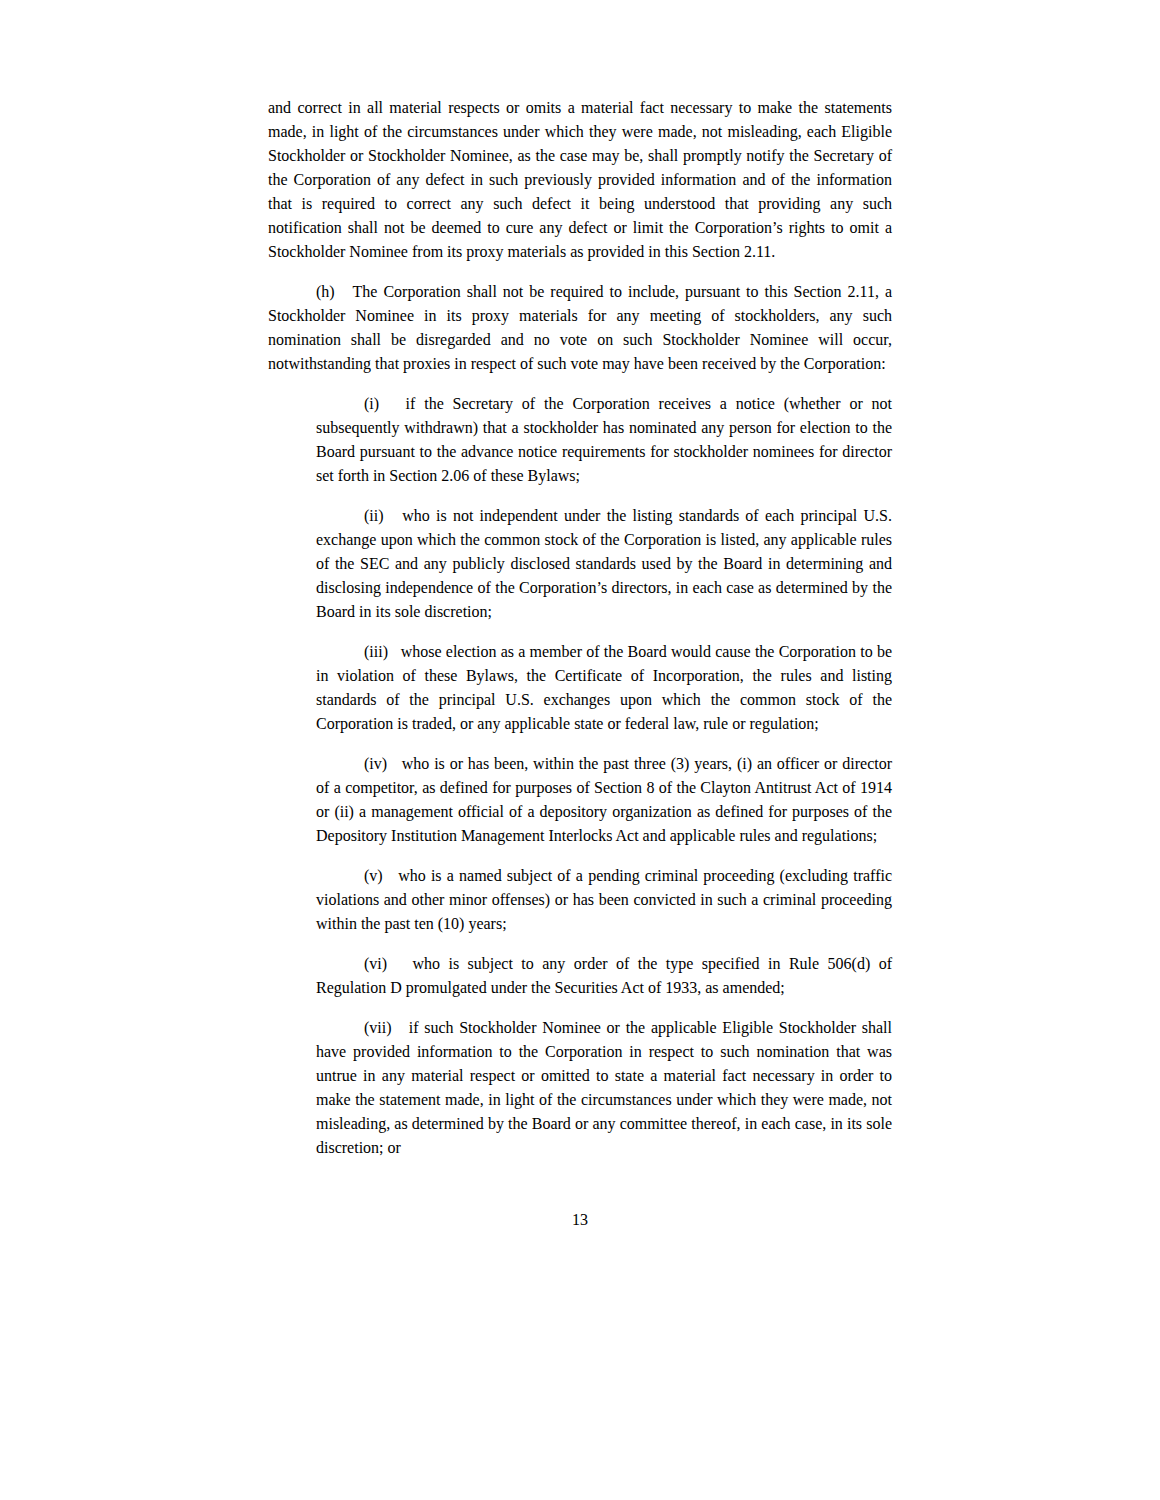and correct in all material respects or omits a material fact necessary to make the statements made, in light of the circumstances under which they were made, not misleading, each Eligible Stockholder or Stockholder Nominee, as the case may be, shall promptly notify the Secretary of the Corporation of any defect in such previously provided information and of the information that is required to correct any such defect it being understood that providing any such notification shall not be deemed to cure any defect or limit the Corporation’s rights to omit a Stockholder Nominee from its proxy materials as provided in this Section 2.11.
(h) The Corporation shall not be required to include, pursuant to this Section 2.11, a Stockholder Nominee in its proxy materials for any meeting of stockholders, any such nomination shall be disregarded and no vote on such Stockholder Nominee will occur, notwithstanding that proxies in respect of such vote may have been received by the Corporation:
(i) if the Secretary of the Corporation receives a notice (whether or not subsequently withdrawn) that a stockholder has nominated any person for election to the Board pursuant to the advance notice requirements for stockholder nominees for director set forth in Section 2.06 of these Bylaws;
(ii) who is not independent under the listing standards of each principal U.S. exchange upon which the common stock of the Corporation is listed, any applicable rules of the SEC and any publicly disclosed standards used by the Board in determining and disclosing independence of the Corporation’s directors, in each case as determined by the Board in its sole discretion;
(iii) whose election as a member of the Board would cause the Corporation to be in violation of these Bylaws, the Certificate of Incorporation, the rules and listing standards of the principal U.S. exchanges upon which the common stock of the Corporation is traded, or any applicable state or federal law, rule or regulation;
(iv) who is or has been, within the past three (3) years, (i) an officer or director of a competitor, as defined for purposes of Section 8 of the Clayton Antitrust Act of 1914 or (ii) a management official of a depository organization as defined for purposes of the Depository Institution Management Interlocks Act and applicable rules and regulations;
(v) who is a named subject of a pending criminal proceeding (excluding traffic violations and other minor offenses) or has been convicted in such a criminal proceeding within the past ten (10) years;
(vi) who is subject to any order of the type specified in Rule 506(d) of Regulation D promulgated under the Securities Act of 1933, as amended;
(vii) if such Stockholder Nominee or the applicable Eligible Stockholder shall have provided information to the Corporation in respect to such nomination that was untrue in any material respect or omitted to state a material fact necessary in order to make the statement made, in light of the circumstances under which they were made, not misleading, as determined by the Board or any committee thereof, in each case, in its sole discretion; or
13